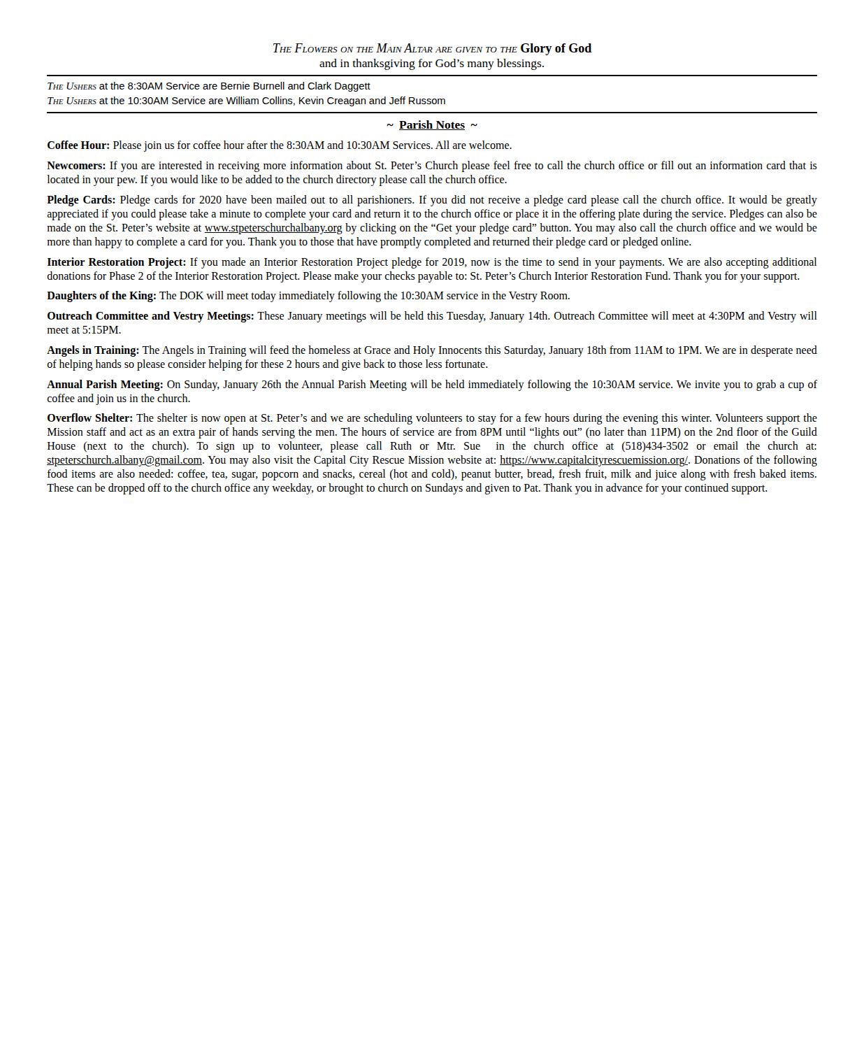The Flowers on the Main Altar are given to the Glory of God
and in thanksgiving for God’s many blessings.
The Ushers at the 8:30AM Service are Bernie Burnell and Clark Daggett
The Ushers at the 10:30AM Service are William Collins, Kevin Creagan and Jeff Russom
~ Parish Notes ~
Coffee Hour: Please join us for coffee hour after the 8:30AM and 10:30AM Services. All are welcome.
Newcomers: If you are interested in receiving more information about St. Peter’s Church please feel free to call the church office or fill out an information card that is located in your pew. If you would like to be added to the church directory please call the church office.
Pledge Cards: Pledge cards for 2020 have been mailed out to all parishioners. If you did not receive a pledge card please call the church office. It would be greatly appreciated if you could please take a minute to complete your card and return it to the church office or place it in the offering plate during the service. Pledges can also be made on the St. Peter’s website at www.stpeterschurchalbany.org by clicking on the “Get your pledge card” button. You may also call the church office and we would be more than happy to complete a card for you. Thank you to those that have promptly completed and returned their pledge card or pledged online.
Interior Restoration Project: If you made an Interior Restoration Project pledge for 2019, now is the time to send in your payments. We are also accepting additional donations for Phase 2 of the Interior Restoration Project. Please make your checks payable to: St. Peter’s Church Interior Restoration Fund. Thank you for your support.
Daughters of the King: The DOK will meet today immediately following the 10:30AM service in the Vestry Room.
Outreach Committee and Vestry Meetings: These January meetings will be held this Tuesday, January 14th. Outreach Committee will meet at 4:30PM and Vestry will meet at 5:15PM.
Angels in Training: The Angels in Training will feed the homeless at Grace and Holy Innocents this Saturday, January 18th from 11AM to 1PM. We are in desperate need of helping hands so please consider helping for these 2 hours and give back to those less fortunate.
Annual Parish Meeting: On Sunday, January 26th the Annual Parish Meeting will be held immediately following the 10:30AM service. We invite you to grab a cup of coffee and join us in the church.
Overflow Shelter: The shelter is now open at St. Peter’s and we are scheduling volunteers to stay for a few hours during the evening this winter. Volunteers support the Mission staff and act as an extra pair of hands serving the men. The hours of service are from 8PM until “lights out” (no later than 11PM) on the 2nd floor of the Guild House (next to the church). To sign up to volunteer, please call Ruth or Mtr. Sue in the church office at (518)434-3502 or email the church at: stpeterschurch.albany@gmail.com. You may also visit the Capital City Rescue Mission website at: https://www.capitalcityrescuemission.org/. Donations of the following food items are also needed: coffee, tea, sugar, popcorn and snacks, cereal (hot and cold), peanut butter, bread, fresh fruit, milk and juice along with fresh baked items. These can be dropped off to the church office any weekday, or brought to church on Sundays and given to Pat. Thank you in advance for your continued support.